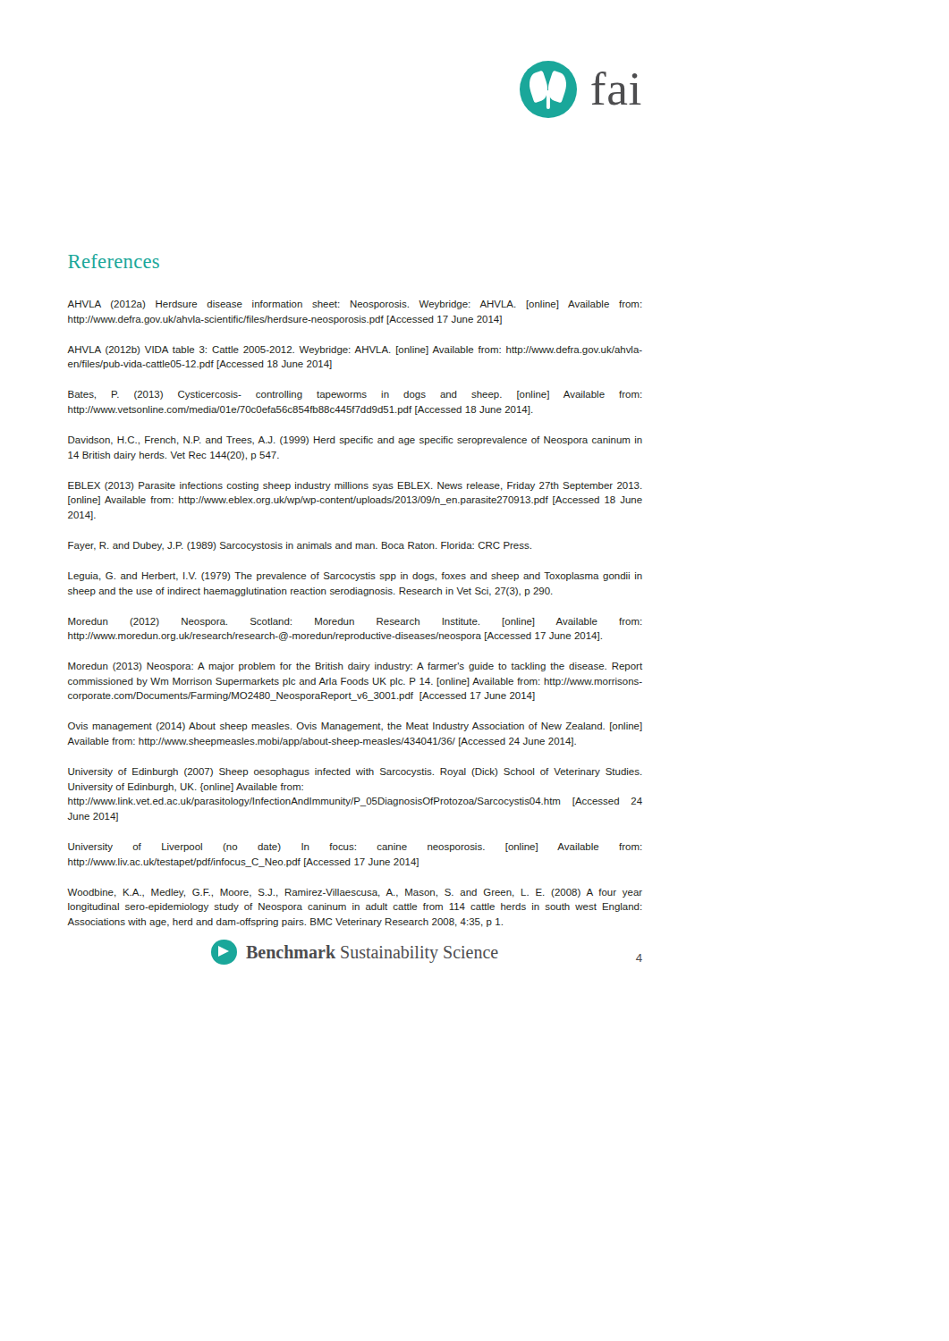fai
References
AHVLA (2012a) Herdsure disease information sheet: Neosporosis. Weybridge: AHVLA. [online] Available from: http://www.defra.gov.uk/ahvla-scientific/files/herdsure-neosporosis.pdf [Accessed 17 June 2014]
AHVLA (2012b) VIDA table 3: Cattle 2005-2012. Weybridge: AHVLA. [online] Available from: http://www.defra.gov.uk/ahvla-en/files/pub-vida-cattle05-12.pdf [Accessed 18 June 2014]
Bates, P. (2013) Cysticercosis- controlling tapeworms in dogs and sheep. [online] Available from: http://www.vetsonline.com/media/01e/70c0efa56c854fb88c445f7dd9d51.pdf [Accessed 18 June 2014].
Davidson, H.C., French, N.P. and Trees, A.J. (1999) Herd specific and age specific seroprevalence of Neospora caninum in 14 British dairy herds. Vet Rec 144(20), p 547.
EBLEX (2013) Parasite infections costing sheep industry millions syas EBLEX. News release, Friday 27th September 2013. [online] Available from: http://www.eblex.org.uk/wp/wp-content/uploads/2013/09/n_en.parasite270913.pdf [Accessed 18 June 2014].
Fayer, R. and Dubey, J.P. (1989) Sarcocystosis in animals and man. Boca Raton. Florida: CRC Press.
Leguia, G. and Herbert, I.V. (1979) The prevalence of Sarcocystis spp in dogs, foxes and sheep and Toxoplasma gondii in sheep and the use of indirect haemagglutination reaction serodiagnosis. Research in Vet Sci, 27(3), p 290.
Moredun (2012) Neospora. Scotland: Moredun Research Institute. [online] Available from: http://www.moredun.org.uk/research/research-@-moredun/reproductive-diseases/neospora [Accessed 17 June 2014].
Moredun (2013) Neospora: A major problem for the British dairy industry: A farmer's guide to tackling the disease. Report commissioned by Wm Morrison Supermarkets plc and Arla Foods UK plc. P 14. [online] Available from: http://www.morrisons-corporate.com/Documents/Farming/MO2480_NeosporaReport_v6_3001.pdf [Accessed 17 June 2014]
Ovis management (2014) About sheep measles. Ovis Management, the Meat Industry Association of New Zealand. [online] Available from: http://www.sheepmeasles.mobi/app/about-sheep-measles/434041/36/ [Accessed 24 June 2014].
University of Edinburgh (2007) Sheep oesophagus infected with Sarcocystis. Royal (Dick) School of Veterinary Studies. University of Edinburgh, UK. {online] Available from:
http://www.link.vet.ed.ac.uk/parasitology/InfectionAndImmunity/P_05DiagnosisOfProtozoa/Sarcocystis04.htm [Accessed 24 June 2014]
University of Liverpool (no date) In focus: canine neosporosis. [online] Available from: http://www.liv.ac.uk/testapet/pdf/infocus_C_Neo.pdf [Accessed 17 June 2014]
Woodbine, K.A., Medley, G.F., Moore, S.J., Ramirez-Villaescusa, A., Mason, S. and Green, L. E. (2008) A four year longitudinal sero-epidemiology study of Neospora caninum in adult cattle from 114 cattle herds in south west England: Associations with age, herd and dam-offspring pairs. BMC Veterinary Research 2008, 4:35, p 1.
Benchmark Sustainability Science
4